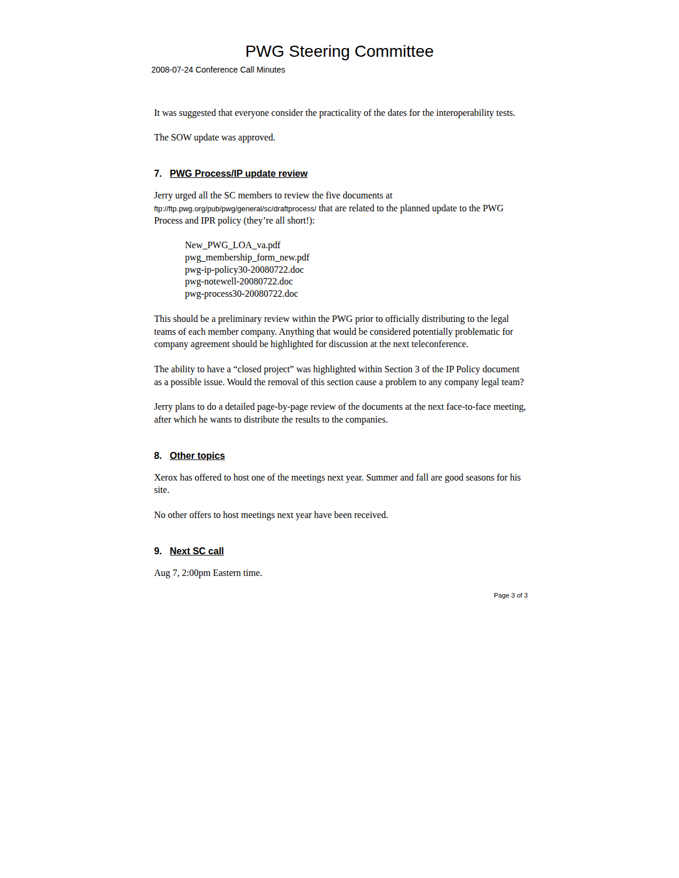PWG Steering Committee
2008-07-24 Conference Call Minutes
It was suggested that everyone consider the practicality of the dates for the interoperability tests.
The SOW update was approved.
7. PWG Process/IP update review
Jerry urged all the SC members to review the five documents at
ftp://ftp.pwg.org/pub/pwg/general/sc/draftprocess/ that are related to the planned update to the PWG Process and IPR policy (they’re all short!):
New_PWG_LOA_va.pdf
pwg_membership_form_new.pdf
pwg-ip-policy30-20080722.doc
pwg-notewell-20080722.doc
pwg-process30-20080722.doc
This should be a preliminary review within the PWG prior to officially distributing to the legal teams of each member company. Anything that would be considered potentially problematic for company agreement should be highlighted for discussion at the next teleconference.
The ability to have a “closed project” was highlighted within Section 3 of the IP Policy document as a possible issue. Would the removal of this section cause a problem to any company legal team?
Jerry plans to do a detailed page-by-page review of the documents at the next face-to-face meeting, after which he wants to distribute the results to the companies.
8. Other topics
Xerox has offered to host one of the meetings next year. Summer and fall are good seasons for his site.
No other offers to host meetings next year have been received.
9. Next SC call
Aug 7, 2:00pm Eastern time.
Page 3 of 3